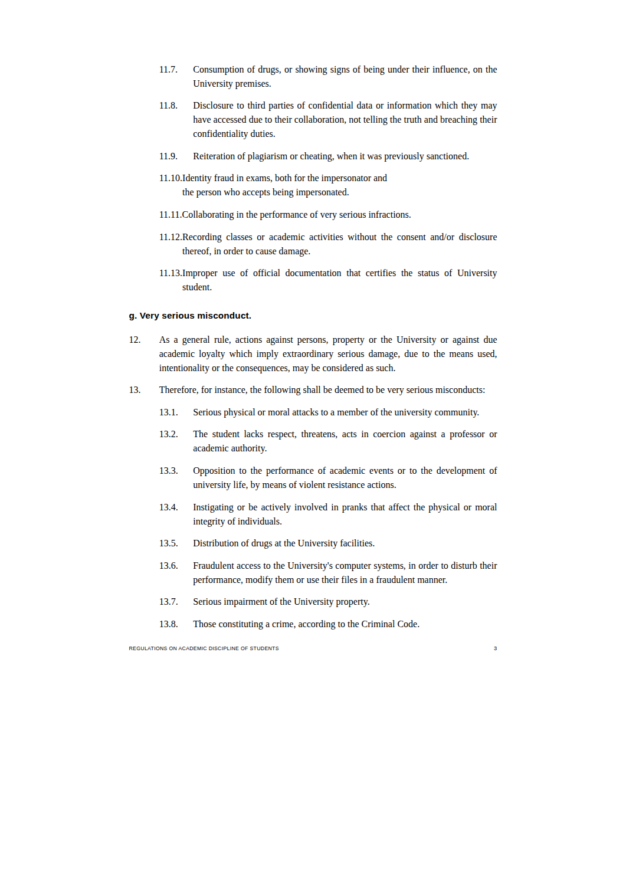11.7. Consumption of drugs, or showing signs of being under their influence, on the University premises.
11.8. Disclosure to third parties of confidential data or information which they may have accessed due to their collaboration, not telling the truth and breaching their confidentiality duties.
11.9. Reiteration of plagiarism or cheating, when it was previously sanctioned.
11.10. Identity fraud in exams, both for the impersonator and
the person who accepts being impersonated.
11.11. Collaborating in the performance of very serious infractions.
11.12. Recording classes or academic activities without the consent and/or disclosure thereof, in order to cause damage.
11.13. Improper use of official documentation that certifies the status of University student.
g. Very serious misconduct.
12. As a general rule, actions against persons, property or the University or against due academic loyalty which imply extraordinary serious damage, due to the means used, intentionality or the consequences, may be considered as such.
13. Therefore, for instance, the following shall be deemed to be very serious misconducts:
13.1. Serious physical or moral attacks to a member of the university community.
13.2. The student lacks respect, threatens, acts in coercion against a professor or academic authority.
13.3. Opposition to the performance of academic events or to the development of university life, by means of violent resistance actions.
13.4. Instigating or be actively involved in pranks that affect the physical or moral integrity of individuals.
13.5. Distribution of drugs at the University facilities.
13.6. Fraudulent access to the University's computer systems, in order to disturb their performance, modify them or use their files in a fraudulent manner.
13.7. Serious impairment of the University property.
13.8. Those constituting a crime, according to the Criminal Code.
REGULATIONS ON ACADEMIC DISCIPLINE OF STUDENTS 3